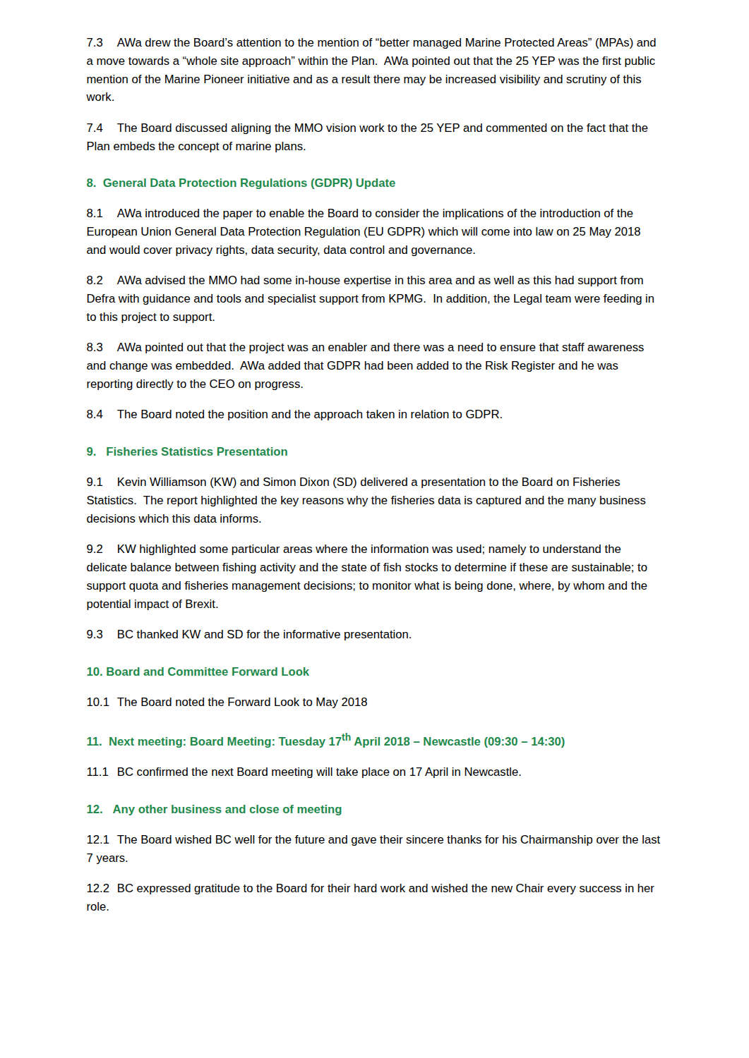7.3 AWa drew the Board’s attention to the mention of “better managed Marine Protected Areas” (MPAs) and a move towards a “whole site approach” within the Plan. AWa pointed out that the 25 YEP was the first public mention of the Marine Pioneer initiative and as a result there may be increased visibility and scrutiny of this work.
7.4 The Board discussed aligning the MMO vision work to the 25 YEP and commented on the fact that the Plan embeds the concept of marine plans.
8. General Data Protection Regulations (GDPR) Update
8.1 AWa introduced the paper to enable the Board to consider the implications of the introduction of the European Union General Data Protection Regulation (EU GDPR) which will come into law on 25 May 2018 and would cover privacy rights, data security, data control and governance.
8.2 AWa advised the MMO had some in-house expertise in this area and as well as this had support from Defra with guidance and tools and specialist support from KPMG. In addition, the Legal team were feeding in to this project to support.
8.3 AWa pointed out that the project was an enabler and there was a need to ensure that staff awareness and change was embedded. AWa added that GDPR had been added to the Risk Register and he was reporting directly to the CEO on progress.
8.4 The Board noted the position and the approach taken in relation to GDPR.
9. Fisheries Statistics Presentation
9.1 Kevin Williamson (KW) and Simon Dixon (SD) delivered a presentation to the Board on Fisheries Statistics. The report highlighted the key reasons why the fisheries data is captured and the many business decisions which this data informs.
9.2 KW highlighted some particular areas where the information was used; namely to understand the delicate balance between fishing activity and the state of fish stocks to determine if these are sustainable; to support quota and fisheries management decisions; to monitor what is being done, where, by whom and the potential impact of Brexit.
9.3 BC thanked KW and SD for the informative presentation.
10. Board and Committee Forward Look
10.1 The Board noted the Forward Look to May 2018
11. Next meeting: Board Meeting: Tuesday 17th April 2018 – Newcastle (09:30 – 14:30)
11.1 BC confirmed the next Board meeting will take place on 17 April in Newcastle.
12. Any other business and close of meeting
12.1 The Board wished BC well for the future and gave their sincere thanks for his Chairmanship over the last 7 years.
12.2 BC expressed gratitude to the Board for their hard work and wished the new Chair every success in her role.